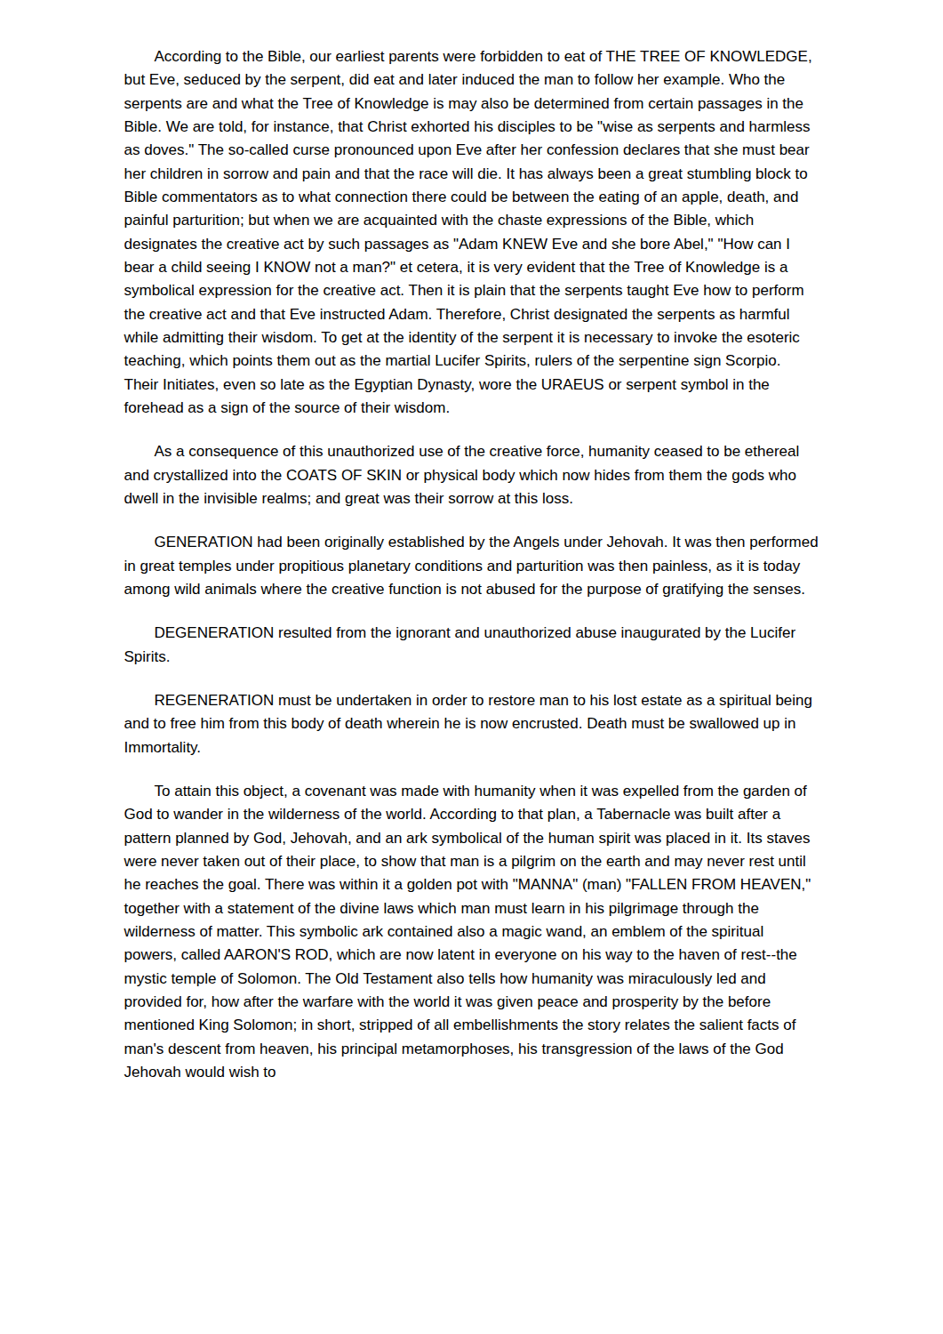According to the Bible, our earliest parents were forbidden to eat of THE TREE OF KNOWLEDGE, but Eve, seduced by the serpent, did eat and later induced the man to follow her example. Who the serpents are and what the Tree of Knowledge is may also be determined from certain passages in the Bible. We are told, for instance, that Christ exhorted his disciples to be "wise as serpents and harmless as doves." The so-called curse pronounced upon Eve after her confession declares that she must bear her children in sorrow and pain and that the race will die. It has always been a great stumbling block to Bible commentators as to what connection there could be between the eating of an apple, death, and painful parturition; but when we are acquainted with the chaste expressions of the Bible, which designates the creative act by such passages as "Adam KNEW Eve and she bore Abel," "How can I bear a child seeing I KNOW not a man?" et cetera, it is very evident that the Tree of Knowledge is a symbolical expression for the creative act. Then it is plain that the serpents taught Eve how to perform the creative act and that Eve instructed Adam. Therefore, Christ designated the serpents as harmful while admitting their wisdom. To get at the identity of the serpent it is necessary to invoke the esoteric teaching, which points them out as the martial Lucifer Spirits, rulers of the serpentine sign Scorpio. Their Initiates, even so late as the Egyptian Dynasty, wore the URAEUS or serpent symbol in the forehead as a sign of the source of their wisdom.
As a consequence of this unauthorized use of the creative force, humanity ceased to be ethereal and crystallized into the COATS OF SKIN or physical body which now hides from them the gods who dwell in the invisible realms; and great was their sorrow at this loss.
GENERATION had been originally established by the Angels under Jehovah. It was then performed in great temples under propitious planetary conditions and parturition was then painless, as it is today among wild animals where the creative function is not abused for the purpose of gratifying the senses.
DEGENERATION resulted from the ignorant and unauthorized abuse inaugurated by the Lucifer Spirits.
REGENERATION must be undertaken in order to restore man to his lost estate as a spiritual being and to free him from this body of death wherein he is now encrusted. Death must be swallowed up in Immortality.
To attain this object, a covenant was made with humanity when it was expelled from the garden of God to wander in the wilderness of the world. According to that plan, a Tabernacle was built after a pattern planned by God, Jehovah, and an ark symbolical of the human spirit was placed in it. Its staves were never taken out of their place, to show that man is a pilgrim on the earth and may never rest until he reaches the goal. There was within it a golden pot with "MANNA" (man) "FALLEN FROM HEAVEN," together with a statement of the divine laws which man must learn in his pilgrimage through the wilderness of matter. This symbolic ark contained also a magic wand, an emblem of the spiritual powers, called AARON'S ROD, which are now latent in everyone on his way to the haven of rest--the mystic temple of Solomon. The Old Testament also tells how humanity was miraculously led and provided for, how after the warfare with the world it was given peace and prosperity by the before mentioned King Solomon; in short, stripped of all embellishments the story relates the salient facts of man's descent from heaven, his principal metamorphoses, his transgression of the laws of the God Jehovah would wish to